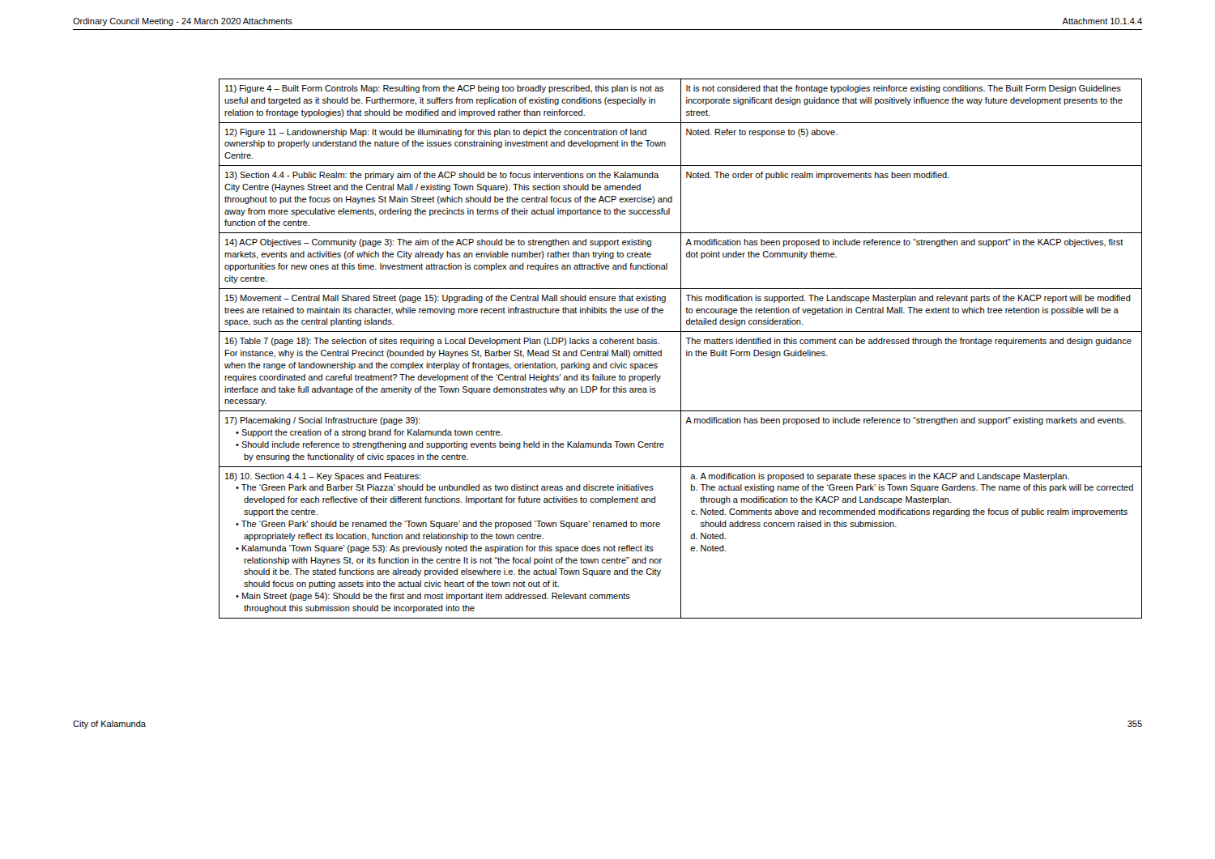Ordinary Council Meeting - 24 March 2020 Attachments
Attachment 10.1.4.4
| 11) Figure 4 – Built Form Controls Map: Resulting from the ACP being too broadly prescribed, this plan is not as useful and targeted as it should be. Furthermore, it suffers from replication of existing conditions (especially in relation to frontage typologies) that should be modified and improved rather than reinforced. | It is not considered that the frontage typologies reinforce existing conditions. The Built Form Design Guidelines incorporate significant design guidance that will positively influence the way future development presents to the street. |
| 12) Figure 11 – Landownership Map: It would be illuminating for this plan to depict the concentration of land ownership to properly understand the nature of the issues constraining investment and development in the Town Centre. | Noted. Refer to response to (5) above. |
| 13) Section 4.4 - Public Realm: the primary aim of the ACP should be to focus interventions on the Kalamunda City Centre (Haynes Street and the Central Mall / existing Town Square). This section should be amended throughout to put the focus on Haynes St Main Street (which should be the central focus of the ACP exercise) and away from more speculative elements, ordering the precincts in terms of their actual importance to the successful function of the centre. | Noted. The order of public realm improvements has been modified. |
| 14) ACP Objectives – Community (page 3): The aim of the ACP should be to strengthen and support existing markets, events and activities (of which the City already has an enviable number) rather than trying to create opportunities for new ones at this time. Investment attraction is complex and requires an attractive and functional city centre. | A modification has been proposed to include reference to “strengthen and support” in the KACP objectives, first dot point under the Community theme. |
| 15) Movement – Central Mall Shared Street (page 15): Upgrading of the Central Mall should ensure that existing trees are retained to maintain its character, while removing more recent infrastructure that inhibits the use of the space, such as the central planting islands. | This modification is supported. The Landscape Masterplan and relevant parts of the KACP report will be modified to encourage the retention of vegetation in Central Mall. The extent to which tree retention is possible will be a detailed design consideration. |
| 16) Table 7 (page 18): The selection of sites requiring a Local Development Plan (LDP) lacks a coherent basis. For instance, why is the Central Precinct (bounded by Haynes St, Barber St, Mead St and Central Mall) omitted when the range of landownership and the complex interplay of frontages, orientation, parking and civic spaces requires coordinated and careful treatment? The development of the ‘Central Heights’ and its failure to properly interface and take full advantage of the amenity of the Town Square demonstrates why an LDP for this area is necessary. | The matters identified in this comment can be addressed through the frontage requirements and design guidance in the Built Form Design Guidelines. |
| 17) Placemaking / Social Infrastructure (page 39): • Support the creation of a strong brand for Kalamunda town centre. • Should include reference to strengthening and supporting events being held in the Kalamunda Town Centre by ensuring the functionality of civic spaces in the centre. | A modification has been proposed to include reference to “strengthen and support” existing markets and events. |
| 18) 10. Section 4.4.1 – Key Spaces and Features: • The ‘Green Park and Barber St Piazza’ should be unbundled as two distinct areas and discrete initiatives developed for each reflective of their different functions. Important for future activities to complement and support the centre. • The ‘Green Park’ should be renamed the ‘Town Square’ and the proposed ‘Town Square’ renamed to more appropriately reflect its location, function and relationship to the town centre. • Kalamunda ‘Town Square’ (page 53): As previously noted the aspiration for this space does not reflect its relationship with Haynes St, or its function in the centre It is not “the focal point of the town centre” and nor should it be. The stated functions are already provided elsewhere i.e. the actual Town Square and the City should focus on putting assets into the actual civic heart of the town not out of it. • Main Street (page 54): Should be the first and most important item addressed. Relevant comments throughout this submission should be incorporated into the | A modification is proposed to separate these spaces in the KACP and Landscape Masterplan. The actual existing name of the ‘Green Park’ is Town Square Gardens. The name of this park will be corrected through a modification to the KACP and Landscape Masterplan. Noted. Comments above and recommended modifications regarding the focus of public realm improvements should address concern raised in this submission. Noted. Noted. |
City of Kalamunda
355